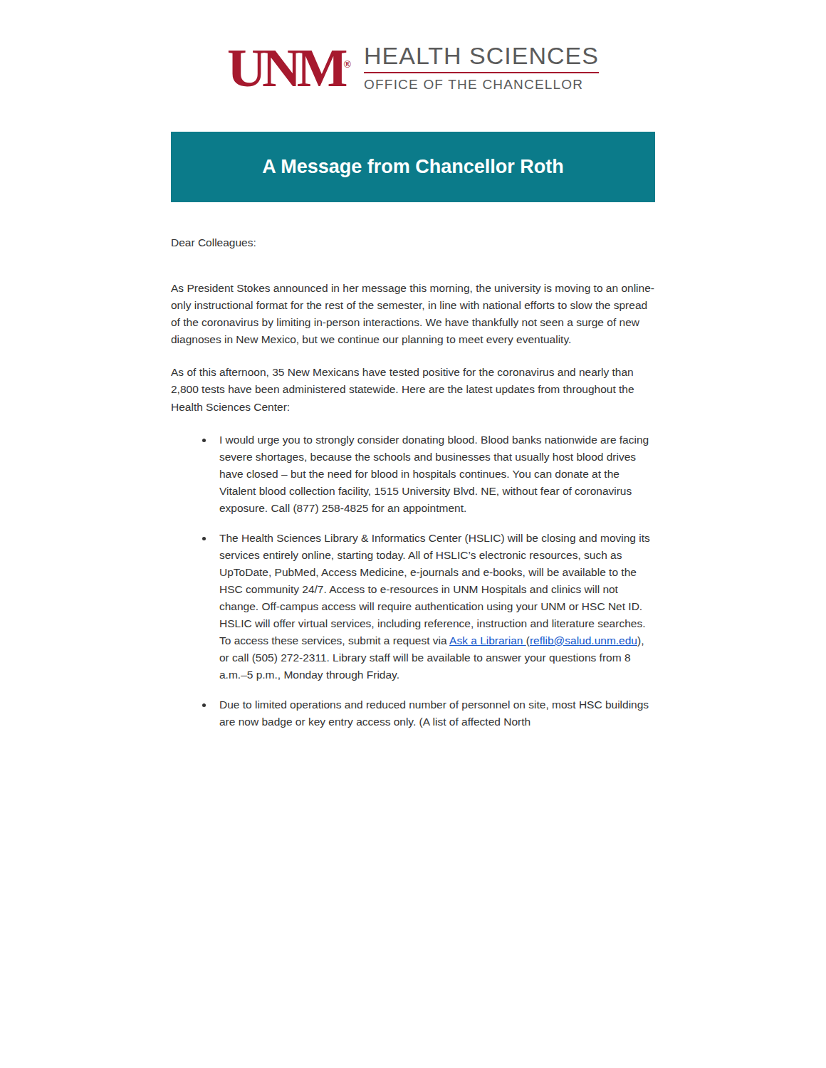UNM®
HEALTH SCIENCES
OFFICE OF THE CHANCELLOR
A Message from Chancellor Roth
Dear Colleagues:
As President Stokes announced in her message this morning, the university is moving to an online-only instructional format for the rest of the semester, in line with national efforts to slow the spread of the coronavirus by limiting in-person interactions. We have thankfully not seen a surge of new diagnoses in New Mexico, but we continue our planning to meet every eventuality.
As of this afternoon, 35 New Mexicans have tested positive for the coronavirus and nearly than 2,800 tests have been administered statewide. Here are the latest updates from throughout the Health Sciences Center:
I would urge you to strongly consider donating blood. Blood banks nationwide are facing severe shortages, because the schools and businesses that usually host blood drives have closed – but the need for blood in hospitals continues. You can donate at the Vitalent blood collection facility, 1515 University Blvd. NE, without fear of coronavirus exposure. Call (877) 258-4825 for an appointment.
The Health Sciences Library & Informatics Center (HSLIC) will be closing and moving its services entirely online, starting today. All of HSLIC’s electronic resources, such as UpToDate, PubMed, Access Medicine, e-journals and e-books, will be available to the HSC community 24/7. Access to e-resources in UNM Hospitals and clinics will not change. Off-campus access will require authentication using your UNM or HSC Net ID. HSLIC will offer virtual services, including reference, instruction and literature searches. To access these services, submit a request via Ask a Librarian (reflib@salud.unm.edu), or call (505) 272-2311. Library staff will be available to answer your questions from 8 a.m.–5 p.m., Monday through Friday.
Due to limited operations and reduced number of personnel on site, most HSC buildings are now badge or key entry access only. (A list of affected North